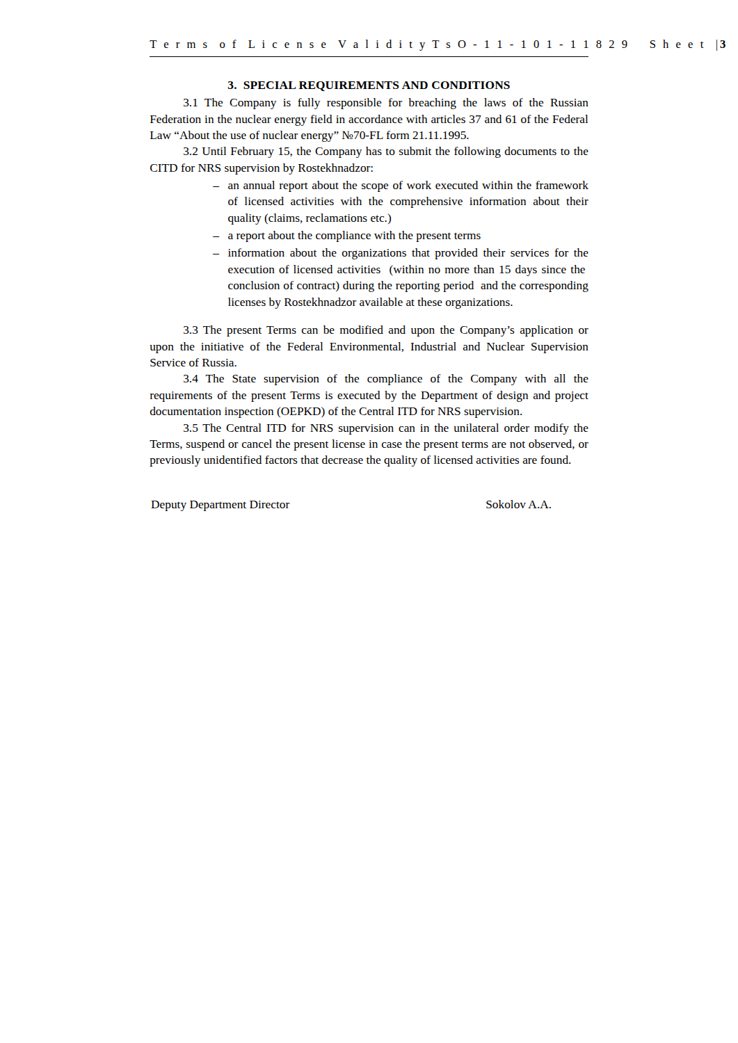T e r m s o f L i c e n s e V a l i d i t y T s O - 1 1 - 1 0 1 - 1 1 8 2 9 S h e e t |3
3. SPECIAL REQUIREMENTS AND CONDITIONS
3.1 The Company is fully responsible for breaching the laws of the Russian Federation in the nuclear energy field in accordance with articles 37 and 61 of the Federal Law “About the use of nuclear energy” №70-FL form 21.11.1995.
3.2 Until February 15, the Company has to submit the following documents to the CITD for NRS supervision by Rostekhnadzor:
an annual report about the scope of work executed within the framework of licensed activities with the comprehensive information about their quality (claims, reclamations etc.)
a report about the compliance with the present terms
information about the organizations that provided their services for the execution of licensed activities (within no more than 15 days since the conclusion of contract) during the reporting period and the corresponding licenses by Rostekhnadzor available at these organizations.
3.3 The present Terms can be modified and upon the Company’s application or upon the initiative of the Federal Environmental, Industrial and Nuclear Supervision Service of Russia.
3.4 The State supervision of the compliance of the Company with all the requirements of the present Terms is executed by the Department of design and project documentation inspection (OEPKD) of the Central ITD for NRS supervision.
3.5 The Central ITD for NRS supervision can in the unilateral order modify the Terms, suspend or cancel the present license in case the present terms are not observed, or previously unidentified factors that decrease the quality of licensed activities are found.
Deputy Department Director
Sokolov A.A.